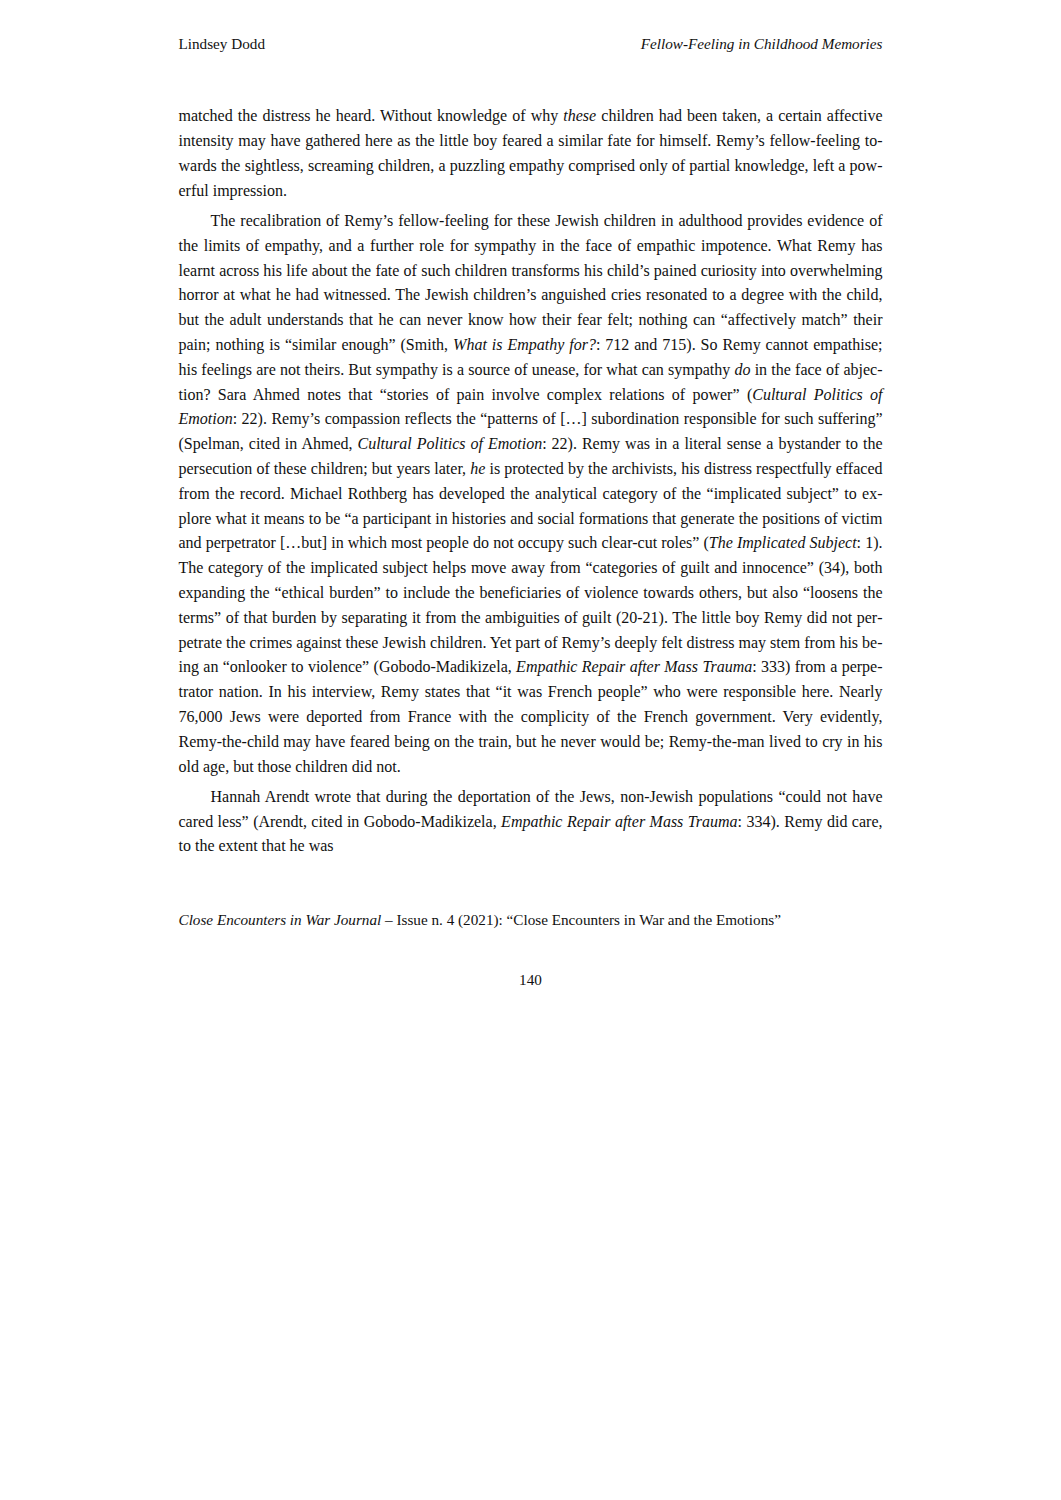Lindsey Dodd Fellow-Feeling in Childhood Memories
matched the distress he heard. Without knowledge of why these children had been taken, a certain affective intensity may have gathered here as the little boy feared a similar fate for himself. Remy’s fellow-feeling towards the sightless, screaming children, a puzzling empathy comprised only of partial knowledge, left a powerful impression.
The recalibration of Remy’s fellow-feeling for these Jewish children in adulthood provides evidence of the limits of empathy, and a further role for sympathy in the face of empathic impotence. What Remy has learnt across his life about the fate of such children transforms his child’s pained curiosity into overwhelming horror at what he had witnessed. The Jewish children’s anguished cries resonated to a degree with the child, but the adult understands that he can never know how their fear felt; nothing can “affectively match” their pain; nothing is “similar enough” (Smith, What is Empathy for?: 712 and 715). So Remy cannot empathise; his feelings are not theirs. But sympathy is a source of unease, for what can sympathy do in the face of abjection? Sara Ahmed notes that “stories of pain involve complex relations of power” (Cultural Politics of Emotion: 22). Remy’s compassion reflects the “patterns of […] subordination responsible for such suffering” (Spelman, cited in Ahmed, Cultural Politics of Emotion: 22). Remy was in a literal sense a bystander to the persecution of these children; but years later, he is protected by the archivists, his distress respectfully effaced from the record. Michael Rothberg has developed the analytical category of the “implicated subject” to explore what it means to be “a participant in histories and social formations that generate the positions of victim and perpetrator […but] in which most people do not occupy such clear-cut roles” (The Implicated Subject: 1). The category of the implicated subject helps move away from “categories of guilt and innocence” (34), both expanding the “ethical burden” to include the beneficiaries of violence towards others, but also “loosens the terms” of that burden by separating it from the ambiguities of guilt (20-21). The little boy Remy did not perpetrate the crimes against these Jewish children. Yet part of Remy’s deeply felt distress may stem from his being an “onlooker to violence” (Gobodo-Madikizela, Empathic Repair after Mass Trauma: 333) from a perpetrator nation. In his interview, Remy states that “it was French people” who were responsible here. Nearly 76,000 Jews were deported from France with the complicity of the French government. Very evidently, Remy-the-child may have feared being on the train, but he never would be; Remy-the-man lived to cry in his old age, but those children did not.
Hannah Arendt wrote that during the deportation of the Jews, non-Jewish populations “could not have cared less” (Arendt, cited in Gobodo-Madikizela, Empathic Repair after Mass Trauma: 334). Remy did care, to the extent that he was
Close Encounters in War Journal – Issue n. 4 (2021): “Close Encounters in War and the Emotions”
140